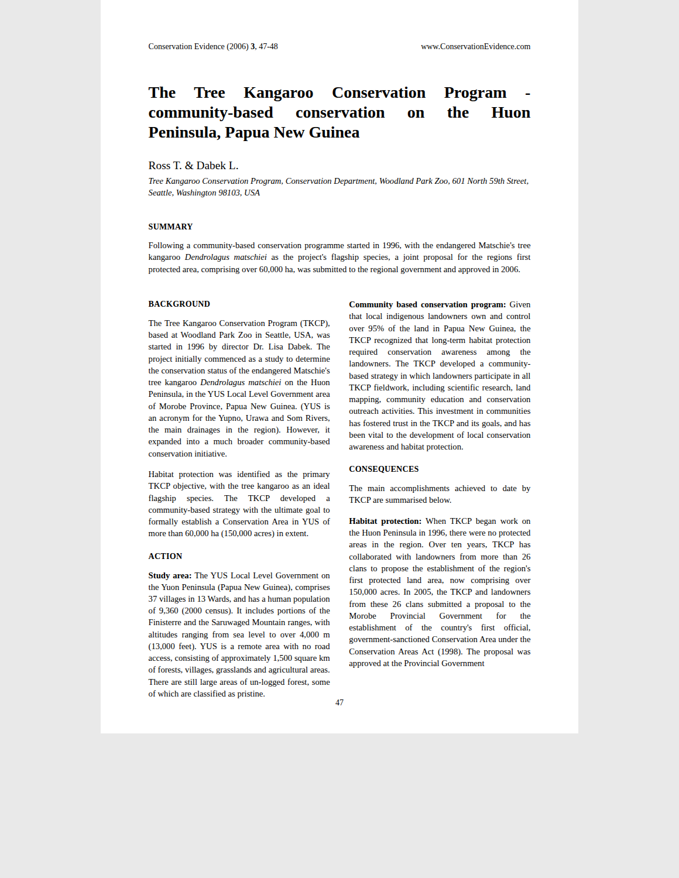Conservation Evidence (2006) 3, 47-48 www.ConservationEvidence.com
The Tree Kangaroo Conservation Program - community-based conservation on the Huon Peninsula, Papua New Guinea
Ross T. & Dabek L.
Tree Kangaroo Conservation Program, Conservation Department, Woodland Park Zoo, 601 North 59th Street, Seattle, Washington 98103, USA
SUMMARY
Following a community-based conservation programme started in 1996, with the endangered Matschie's tree kangaroo Dendrolagus matschiei as the project's flagship species, a joint proposal for the regions first protected area, comprising over 60,000 ha, was submitted to the regional government and approved in 2006.
BACKGROUND
The Tree Kangaroo Conservation Program (TKCP), based at Woodland Park Zoo in Seattle, USA, was started in 1996 by director Dr. Lisa Dabek. The project initially commenced as a study to determine the conservation status of the endangered Matschie's tree kangaroo Dendrolagus matschiei on the Huon Peninsula, in the YUS Local Level Government area of Morobe Province, Papua New Guinea. (YUS is an acronym for the Yupno, Urawa and Som Rivers, the main drainages in the region). However, it expanded into a much broader community-based conservation initiative.
Habitat protection was identified as the primary TKCP objective, with the tree kangaroo as an ideal flagship species. The TKCP developed a community-based strategy with the ultimate goal to formally establish a Conservation Area in YUS of more than 60,000 ha (150,000 acres) in extent.
ACTION
Study area: The YUS Local Level Government on the Yuon Peninsula (Papua New Guinea), comprises 37 villages in 13 Wards, and has a human population of 9,360 (2000 census). It includes portions of the Finisterre and the Saruwaged Mountain ranges, with altitudes ranging from sea level to over 4,000 m (13,000 feet). YUS is a remote area with no road access, consisting of approximately 1,500 square km of forests, villages, grasslands and agricultural areas. There are still large areas of un-logged forest, some of which are classified as pristine.
Community based conservation program: Given that local indigenous landowners own and control over 95% of the land in Papua New Guinea, the TKCP recognized that long-term habitat protection required conservation awareness among the landowners. The TKCP developed a community-based strategy in which landowners participate in all TKCP fieldwork, including scientific research, land mapping, community education and conservation outreach activities. This investment in communities has fostered trust in the TKCP and its goals, and has been vital to the development of local conservation awareness and habitat protection.
CONSEQUENCES
The main accomplishments achieved to date by TKCP are summarised below.
Habitat protection: When TKCP began work on the Huon Peninsula in 1996, there were no protected areas in the region. Over ten years, TKCP has collaborated with landowners from more than 26 clans to propose the establishment of the region's first protected land area, now comprising over 150,000 acres. In 2005, the TKCP and landowners from these 26 clans submitted a proposal to the Morobe Provincial Government for the establishment of the country's first official, government-sanctioned Conservation Area under the Conservation Areas Act (1998). The proposal was approved at the Provincial Government
47